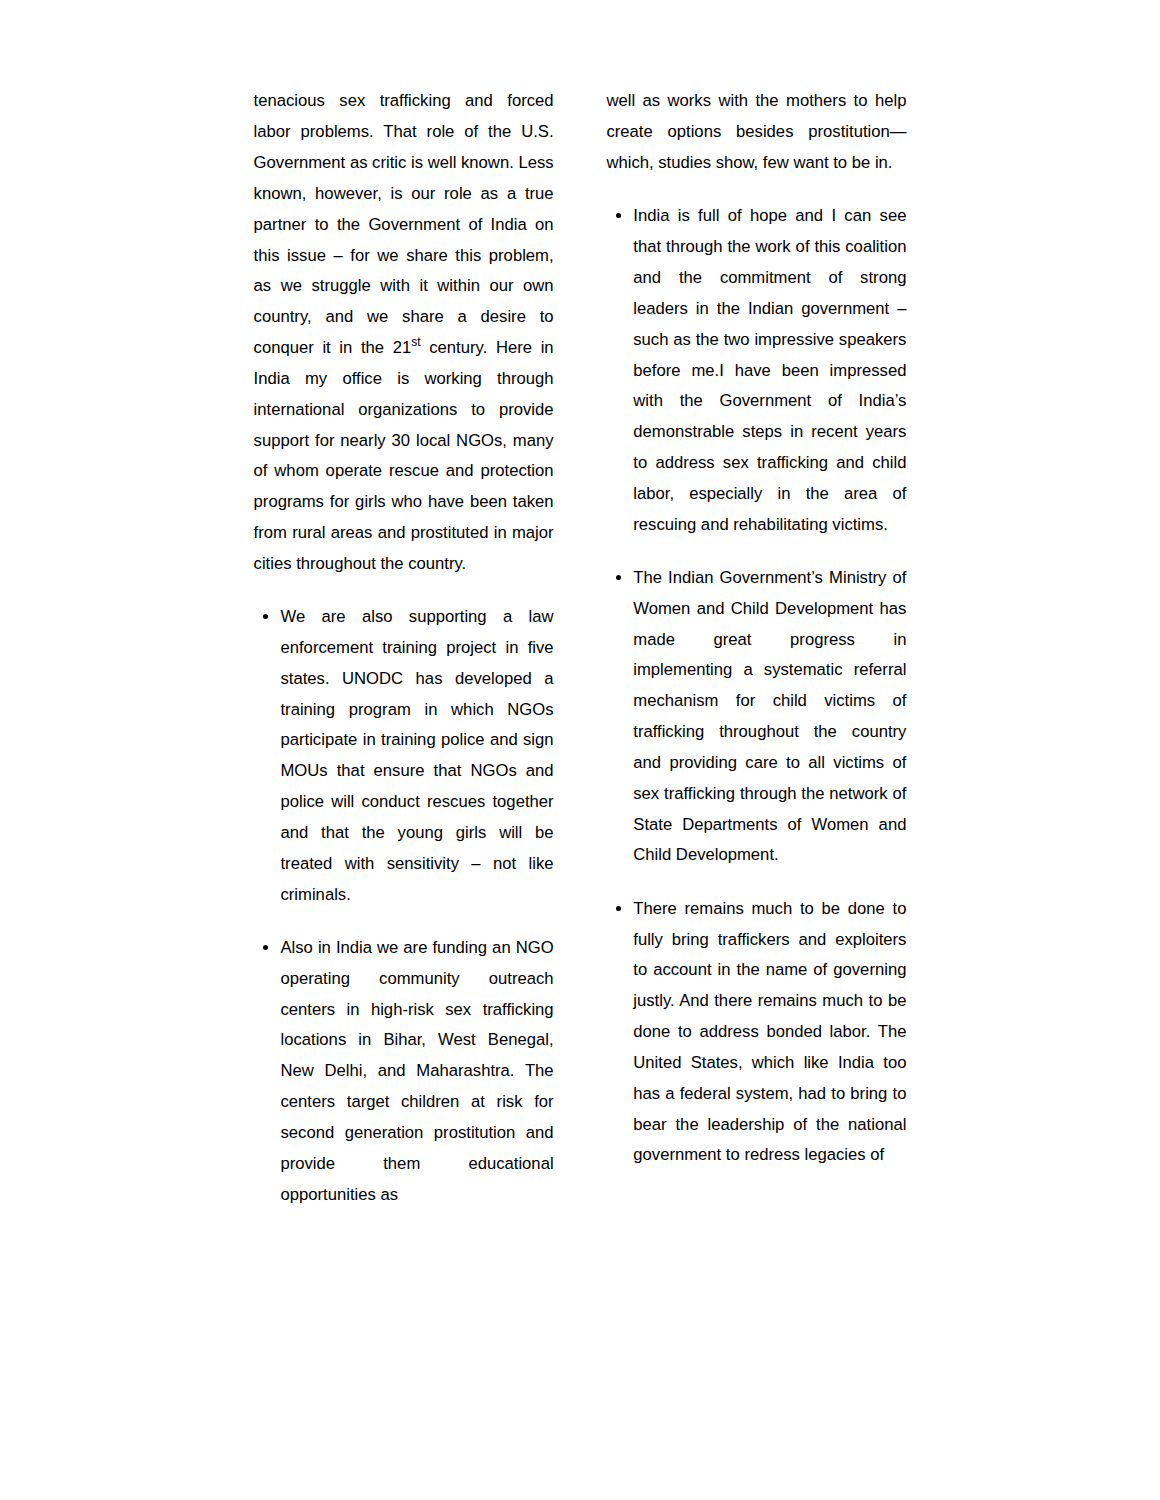tenacious sex trafficking and forced labor problems. That role of the U.S. Government as critic is well known. Less known, however, is our role as a true partner to the Government of India on this issue – for we share this problem, as we struggle with it within our own country, and we share a desire to conquer it in the 21st century. Here in India my office is working through international organizations to provide support for nearly 30 local NGOs, many of whom operate rescue and protection programs for girls who have been taken from rural areas and prostituted in major cities throughout the country.
We are also supporting a law enforcement training project in five states. UNODC has developed a training program in which NGOs participate in training police and sign MOUs that ensure that NGOs and police will conduct rescues together and that the young girls will be treated with sensitivity – not like criminals.
Also in India we are funding an NGO operating community outreach centers in high-risk sex trafficking locations in Bihar, West Benegal, New Delhi, and Maharashtra. The centers target children at risk for second generation prostitution and provide them educational opportunities as
well as works with the mothers to help create options besides prostitution—which, studies show, few want to be in.
India is full of hope and I can see that through the work of this coalition and the commitment of strong leaders in the Indian government – such as the two impressive speakers before me.I have been impressed with the Government of India’s demonstrable steps in recent years to address sex trafficking and child labor, especially in the area of rescuing and rehabilitating victims.
The Indian Government’s Ministry of Women and Child Development has made great progress in implementing a systematic referral mechanism for child victims of trafficking throughout the country and providing care to all victims of sex trafficking through the network of State Departments of Women and Child Development.
There remains much to be done to fully bring traffickers and exploiters to account in the name of governing justly. And there remains much to be done to address bonded labor. The United States, which like India too has a federal system, had to bring to bear the leadership of the national government to redress legacies of